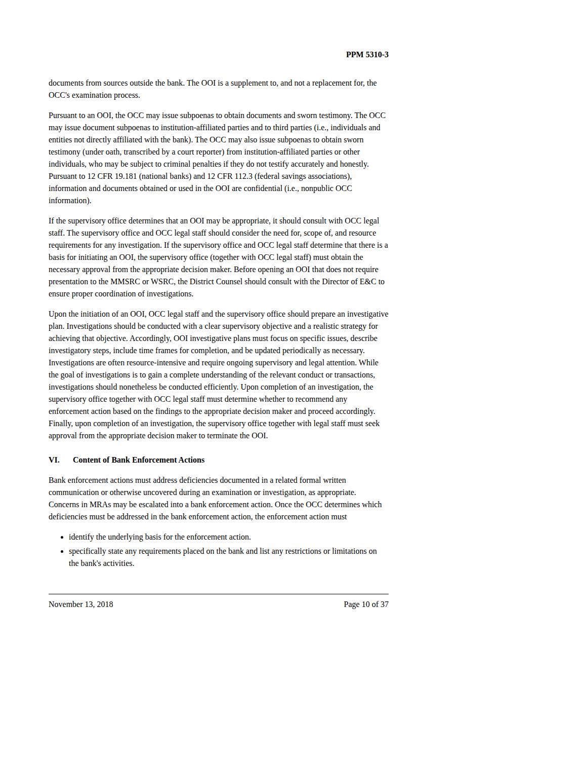PPM 5310-3
documents from sources outside the bank. The OOI is a supplement to, and not a replacement for, the OCC's examination process.
Pursuant to an OOI, the OCC may issue subpoenas to obtain documents and sworn testimony. The OCC may issue document subpoenas to institution-affiliated parties and to third parties (i.e., individuals and entities not directly affiliated with the bank). The OCC may also issue subpoenas to obtain sworn testimony (under oath, transcribed by a court reporter) from institution-affiliated parties or other individuals, who may be subject to criminal penalties if they do not testify accurately and honestly. Pursuant to 12 CFR 19.181 (national banks) and 12 CFR 112.3 (federal savings associations), information and documents obtained or used in the OOI are confidential (i.e., nonpublic OCC information).
If the supervisory office determines that an OOI may be appropriate, it should consult with OCC legal staff. The supervisory office and OCC legal staff should consider the need for, scope of, and resource requirements for any investigation. If the supervisory office and OCC legal staff determine that there is a basis for initiating an OOI, the supervisory office (together with OCC legal staff) must obtain the necessary approval from the appropriate decision maker. Before opening an OOI that does not require presentation to the MMSRC or WSRC, the District Counsel should consult with the Director of E&C to ensure proper coordination of investigations.
Upon the initiation of an OOI, OCC legal staff and the supervisory office should prepare an investigative plan. Investigations should be conducted with a clear supervisory objective and a realistic strategy for achieving that objective. Accordingly, OOI investigative plans must focus on specific issues, describe investigatory steps, include time frames for completion, and be updated periodically as necessary. Investigations are often resource-intensive and require ongoing supervisory and legal attention. While the goal of investigations is to gain a complete understanding of the relevant conduct or transactions, investigations should nonetheless be conducted efficiently. Upon completion of an investigation, the supervisory office together with OCC legal staff must determine whether to recommend any enforcement action based on the findings to the appropriate decision maker and proceed accordingly. Finally, upon completion of an investigation, the supervisory office together with legal staff must seek approval from the appropriate decision maker to terminate the OOI.
VI. Content of Bank Enforcement Actions
Bank enforcement actions must address deficiencies documented in a related formal written communication or otherwise uncovered during an examination or investigation, as appropriate. Concerns in MRAs may be escalated into a bank enforcement action. Once the OCC determines which deficiencies must be addressed in the bank enforcement action, the enforcement action must
identify the underlying basis for the enforcement action.
specifically state any requirements placed on the bank and list any restrictions or limitations on the bank's activities.
November 13, 2018 Page 10 of 37